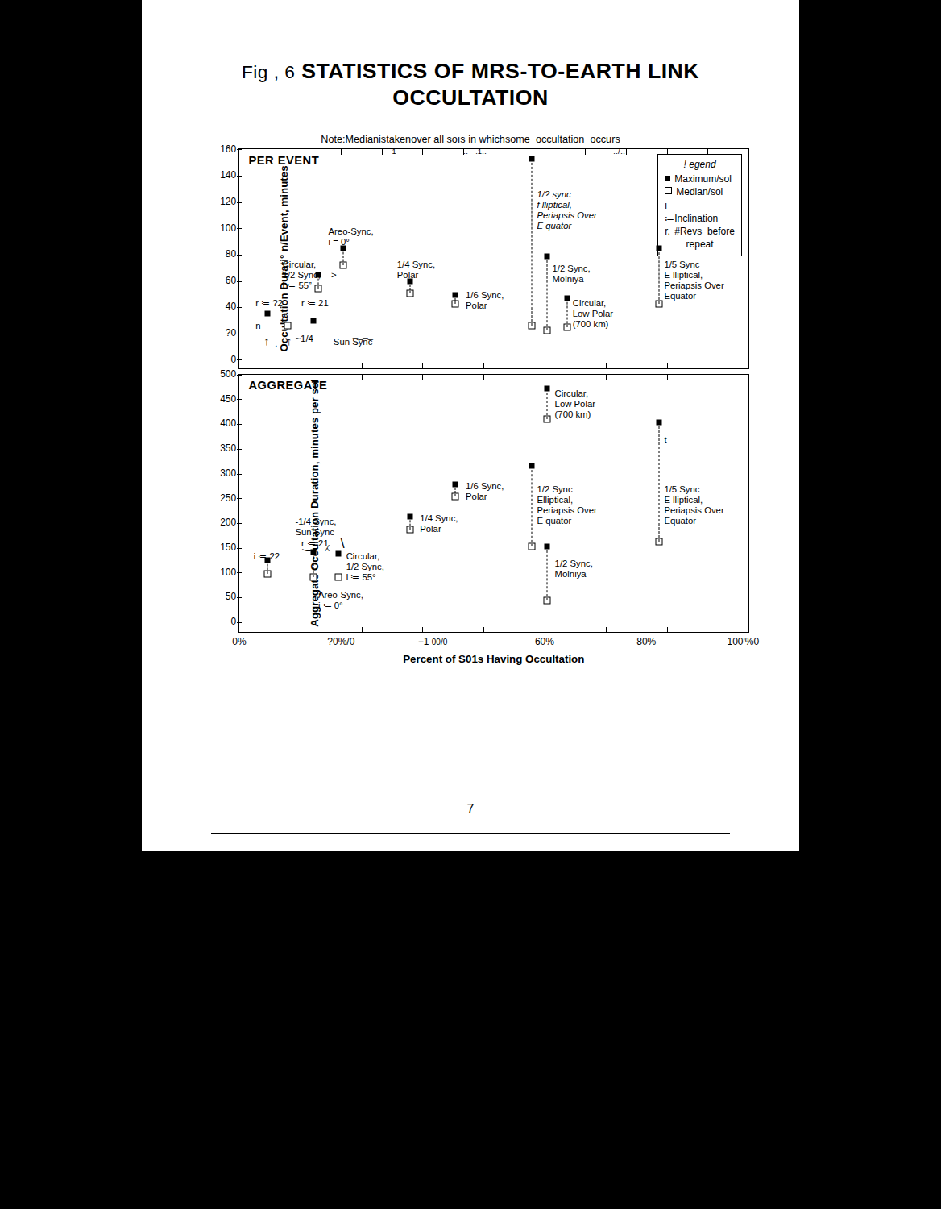Fig , 6 STATISTICS OF MRS-TO-EARTH LINK
OCCULTATION
Note:Medianistakenover all soıs in whichsome occultation occurs
PER EVENT
Occultation Durati° n/Event, minutes
160
140
120
100
80
60
40
?0
0
1
․․—.1․․
—․․/․․
! egend
Maximum/sol
Median/sol
i ≔Inclination
r.#Revs before
repeat
Circular,
1/2 Sync, - >
i ≔ 55”
Areo-Sync,
i = 0°
r ≔ ?2
n
↑
.
↑
~1/4
r ≔ 21
Sun S̅y̅n̅c̅
1/4 Sync,
Polar
1/6 Sync,
Polar
1/? sync
f lliptical,
Periapsis Over
E quator
1/2 Sync,
Molniya
Circular,
Low Polar
(700 km)
1/5 Sync
E lliptical,
Periapsis Over
Equator
AGGREGATE
Aggregate Occultation Duration, minutes per sol
500
450
400
350
300
250
200
150
100
50
0
0%
?0%/0
−1 00/0
60%
80%
100'%0
Percent of S01s Having Occultation
Circular,
Low Polar
(700 km)
t
1/5 Sync
E lliptical,
Periapsis Over
Equator
1/6 Sync,
Polar
1/2 Sync
Elliptical,
Periapsis Over
E quator
1/2 Sync,
Molniya
1/4 Sync,
Polar
-1/4 Sync,
Sun Sync
‿ ⁁ \
i ≔ 22
r ≔ 21
Circular,
1/2 Sync,
i ≔ 55°
Areo-Sync,
i ≔ 0°
7